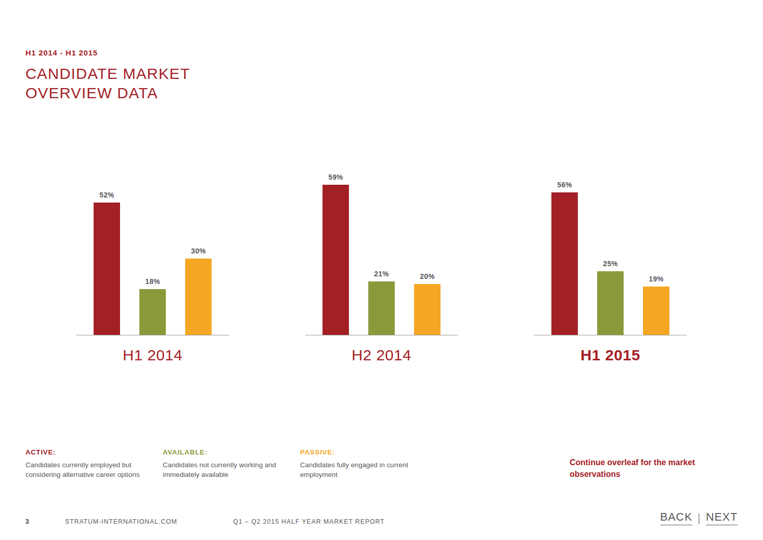H1 2014 - H1 2015
Candidate Market
Overview Data
52%
18%
30%
H1 2014
59%
21%
20%
H2 2014
56%
25%
19%
H1 2015
Active:
Candidates currently employed but considering alternative career options
Available:
Candidates not currently working and immediately available
Passive:
Candidates fully engaged in current employment
Continue overleaf for the market observations
3 STRATUM-INTERNATIONAL.COM Q1 – Q2 2015 HALF YEAR MARKET REPORT BACK|NEXT